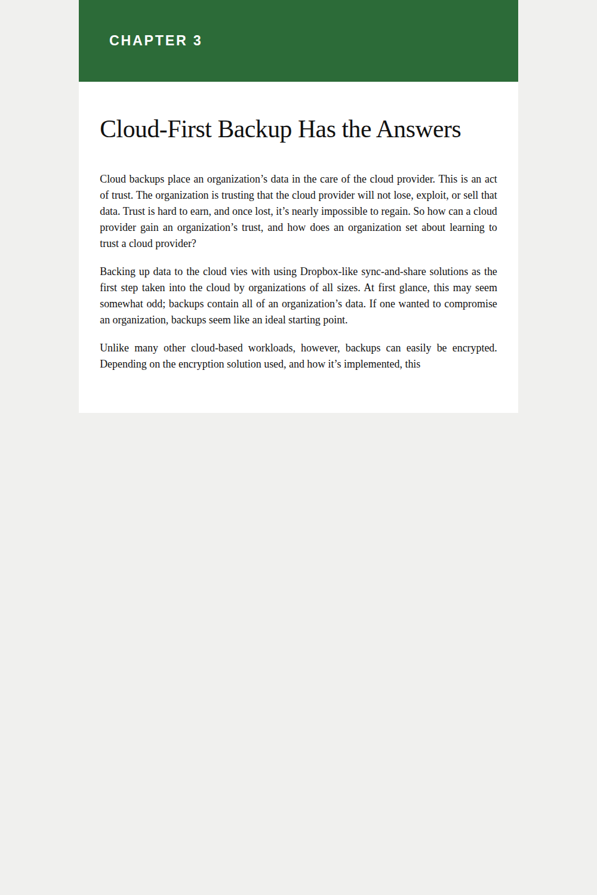Chapter 3
Cloud-First Backup Has the Answers
Cloud backups place an organization’s data in the care of the cloud provider. This is an act of trust. The organization is trusting that the cloud provider will not lose, exploit, or sell that data. Trust is hard to earn, and once lost, it’s nearly impossible to regain. So how can a cloud provider gain an organization’s trust, and how does an organization set about learning to trust a cloud provider?
Backing up data to the cloud vies with using Dropbox-like sync-and-share solutions as the first step taken into the cloud by organizations of all sizes. At first glance, this may seem somewhat odd; backups contain all of an organization’s data. If one wanted to compromise an organization, backups seem like an ideal starting point.
Unlike many other cloud-based workloads, however, backups can easily be encrypted. Depending on the encryption solution used, and how it’s implemented, this